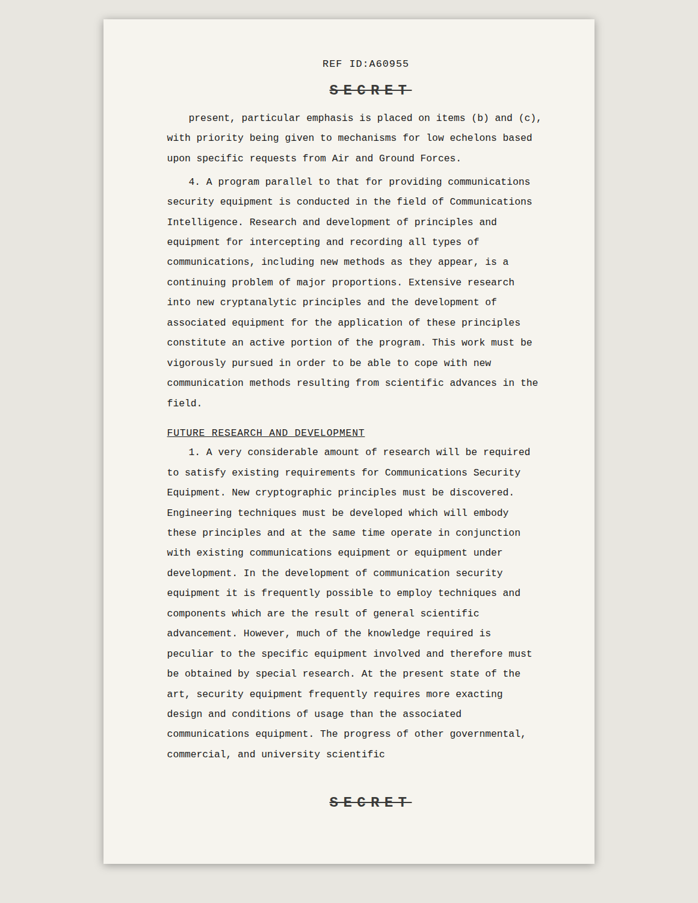REF ID:A60955
SECRET
present, particular emphasis is placed on items (b) and (c), with priority being given to mechanisms for low echelons based upon specific requests from Air and Ground Forces.
4. A program parallel to that for providing communications security equipment is conducted in the field of Communications Intelligence. Research and development of principles and equipment for intercepting and recording all types of communications, including new methods as they appear, is a continuing problem of major proportions. Extensive research into new cryptanalytic principles and the development of associated equipment for the application of these principles constitute an active portion of the program. This work must be vigorously pursued in order to be able to cope with new communication methods resulting from scientific advances in the field.
FUTURE RESEARCH AND DEVELOPMENT
1. A very considerable amount of research will be required to satisfy existing requirements for Communications Security Equipment. New cryptographic principles must be discovered. Engineering techniques must be developed which will embody these principles and at the same time operate in conjunction with existing communications equipment or equipment under development. In the development of communication security equipment it is frequently possible to employ techniques and components which are the result of general scientific advancement. However, much of the knowledge required is peculiar to the specific equipment involved and therefore must be obtained by special research. At the present state of the art, security equipment frequently requires more exacting design and conditions of usage than the associated communications equipment. The progress of other governmental, commercial, and university scientific
SECRET